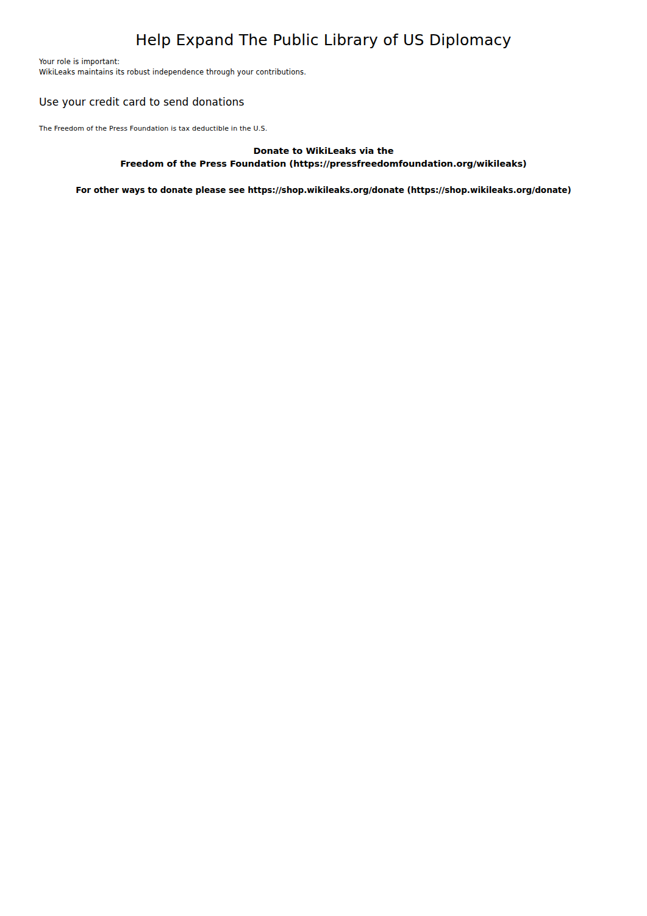Help Expand The Public Library of US Diplomacy
Your role is important:
WikiLeaks maintains its robust independence through your contributions.
Use your credit card to send donations
The Freedom of the Press Foundation is tax deductible in the U.S.
Donate to WikiLeaks via the
Freedom of the Press Foundation (https://pressfreedomfoundation.org/wikileaks)
For other ways to donate please see https://shop.wikileaks.org/donate (https://shop.wikileaks.org/donate)